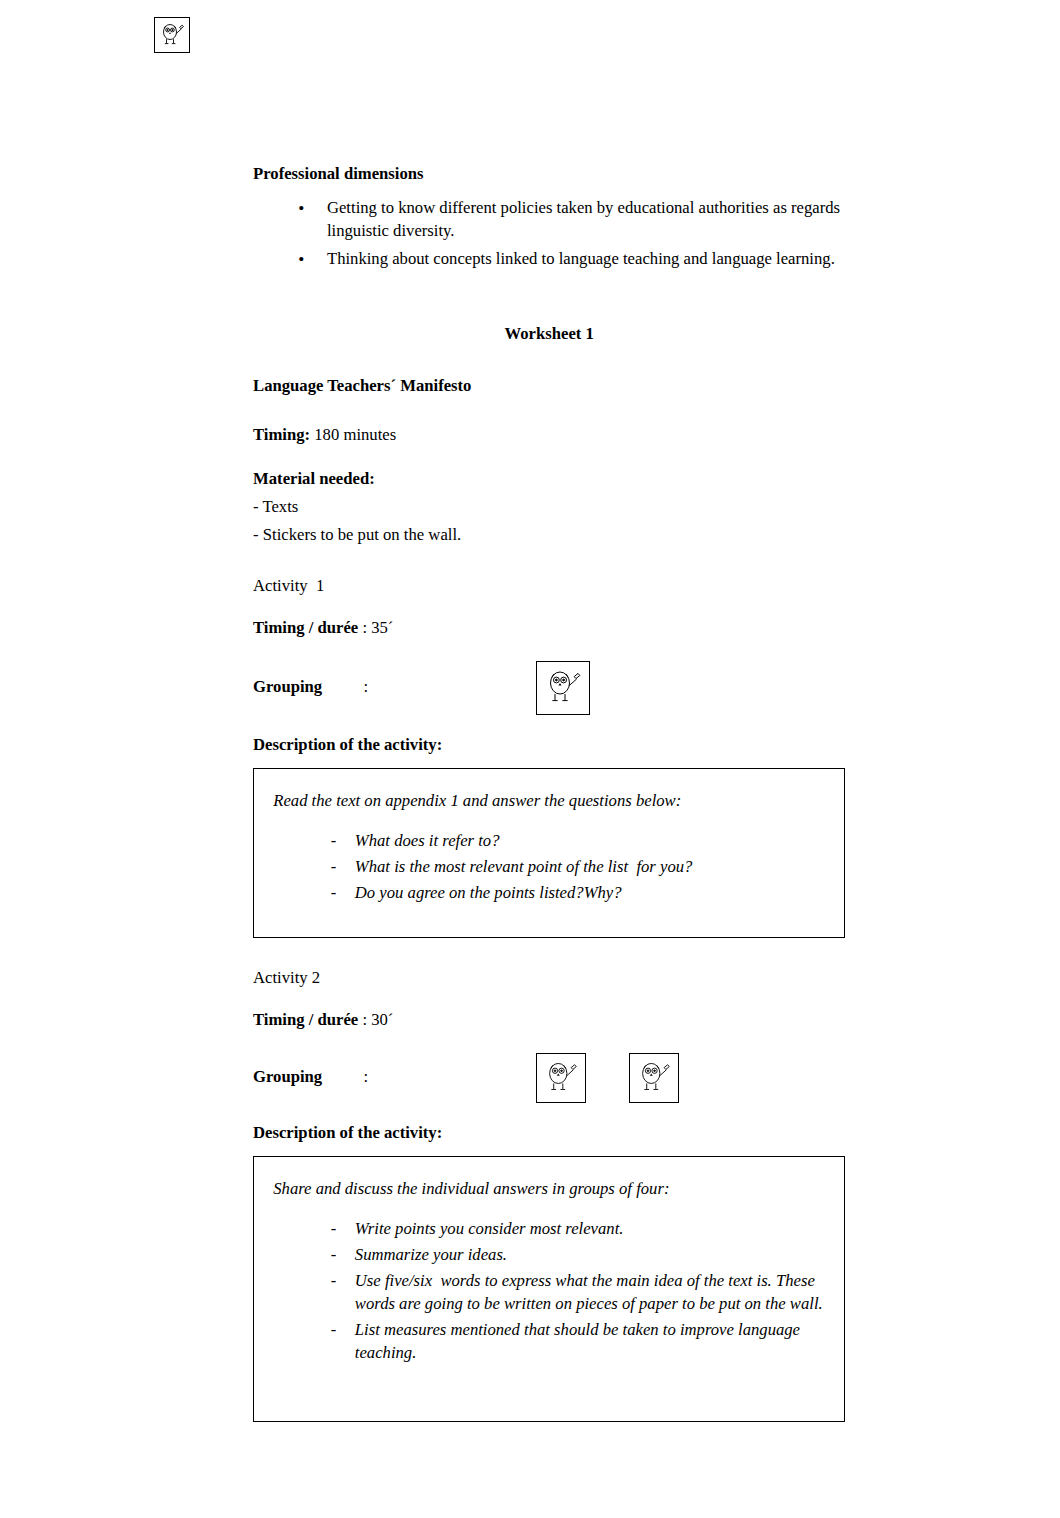Professional dimensions
Getting to know different policies taken by educational authorities as regards linguistic diversity.
Thinking about concepts linked to language teaching and language learning.
Worksheet 1
Language Teachers´ Manifesto
Timing: 180 minutes
Material needed:
- Texts
- Stickers to be put on the wall.
Activity 1
Timing / durée : 35´
Grouping:
Description of the activity:
Read the text on appendix 1 and answer the questions below:
What does it refer to?
What is the most relevant point of the list for you?
Do you agree on the points listed?Why?
Activity 2
Timing / durée : 30´
Grouping:
Description of the activity:
Share and discuss the individual answers in groups of four:
Write points you consider most relevant.
Summarize your ideas.
Use five/six words to express what the main idea of the text is. These words are going to be written on pieces of paper to be put on the wall.
List measures mentioned that should be taken to improve language teaching.